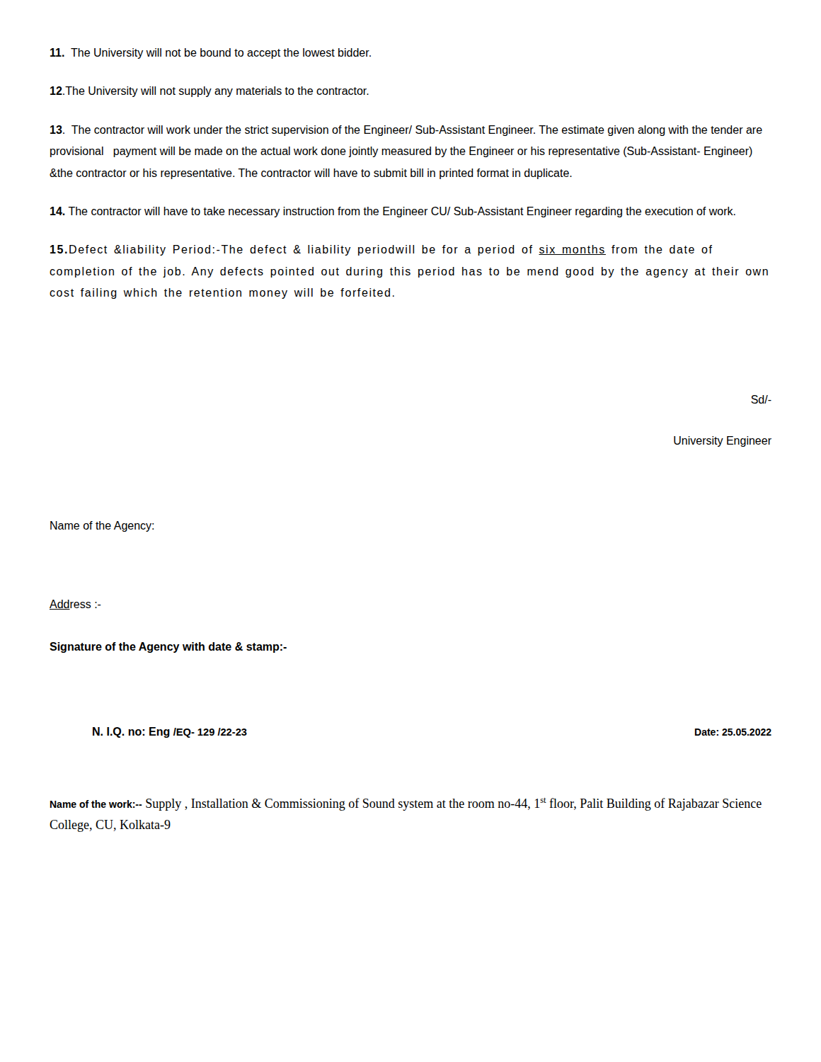11. The University will not be bound to accept the lowest bidder.
12.The University will not supply any materials to the contractor.
13. The contractor will work under the strict supervision of the Engineer/ Sub-Assistant Engineer. The estimate given along with the tender are provisional payment will be made on the actual work done jointly measured by the Engineer or his representative (Sub-Assistant- Engineer) &the contractor or his representative. The contractor will have to submit bill in printed format in duplicate.
14. The contractor will have to take necessary instruction from the Engineer CU/ Sub-Assistant Engineer regarding the execution of work.
15. Defect &liability Period:-The defect & liability periodwill be for a period of six months from the date of completion of the job. Any defects pointed out during this period has to be mend good by the agency at their own cost failing which the retention money will be forfeited.
Sd/-
University Engineer
Name of the Agency:
Address :-
Signature of the Agency with date & stamp:-
N. I.Q. no: Eng /EQ- 129 /22-23
Date: 25.05.2022
Name of the work:-- Supply , Installation & Commissioning of Sound system at the room no-44, 1st floor, Palit Building of Rajabazar Science College, CU, Kolkata-9